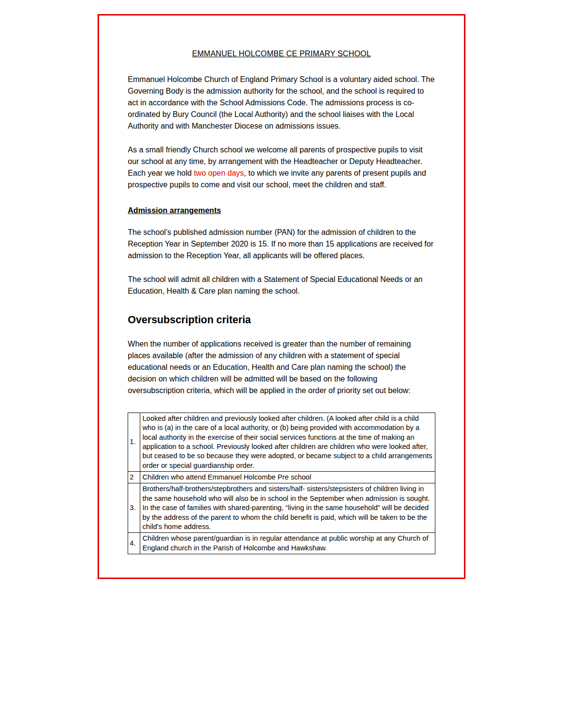EMMANUEL HOLCOMBE CE PRIMARY SCHOOL
Emmanuel Holcombe Church of England Primary School is a voluntary aided school. The Governing Body is the admission authority for the school, and the school is required to act in accordance with the School Admissions Code. The admissions process is co-ordinated by Bury Council (the Local Authority) and the school liaises with the Local Authority and with Manchester Diocese on admissions issues.
As a small friendly Church school we welcome all parents of prospective pupils to visit our school at any time, by arrangement with the Headteacher or Deputy Headteacher. Each year we hold two open days, to which we invite any parents of present pupils and prospective pupils to come and visit our school, meet the children and staff.
Admission arrangements
The school’s published admission number (PAN) for the admission of children to the Reception Year in September 2020 is 15. If no more than 15 applications are received for admission to the Reception Year, all applicants will be offered places.
The school will admit all children with a Statement of Special Educational Needs or an Education, Health & Care plan naming the school.
Oversubscription criteria
When the number of applications received is greater than the number of remaining places available (after the admission of any children with a statement of special educational needs or an Education, Health and Care plan naming the school) the decision on which children will be admitted will be based on the following oversubscription criteria, which will be applied in the order of priority set out below:
| 1. | Looked after children and previously looked after children. (A looked after child is a child who is (a) in the care of a local authority, or (b) being provided with accommodation by a local authority in the exercise of their social services functions at the time of making an application to a school. Previously looked after children are children who were looked after, but ceased to be so because they were adopted, or became subject to a child arrangements order or special guardianship order. |
| 2 | Children who attend Emmanuel Holcombe Pre school |
| 3. | Brothers/half-brothers/stepbrothers and sisters/half- sisters/stepsisters of children living in the same household who will also be in school in the September when admission is sought. In the case of families with shared-parenting, “living in the same household” will be decided by the address of the parent to whom the child benefit is paid, which will be taken to be the child’s home address. |
| 4. | Children whose parent/guardian is in regular attendance at public worship at any Church of England church in the Parish of Holcombe and Hawkshaw. |